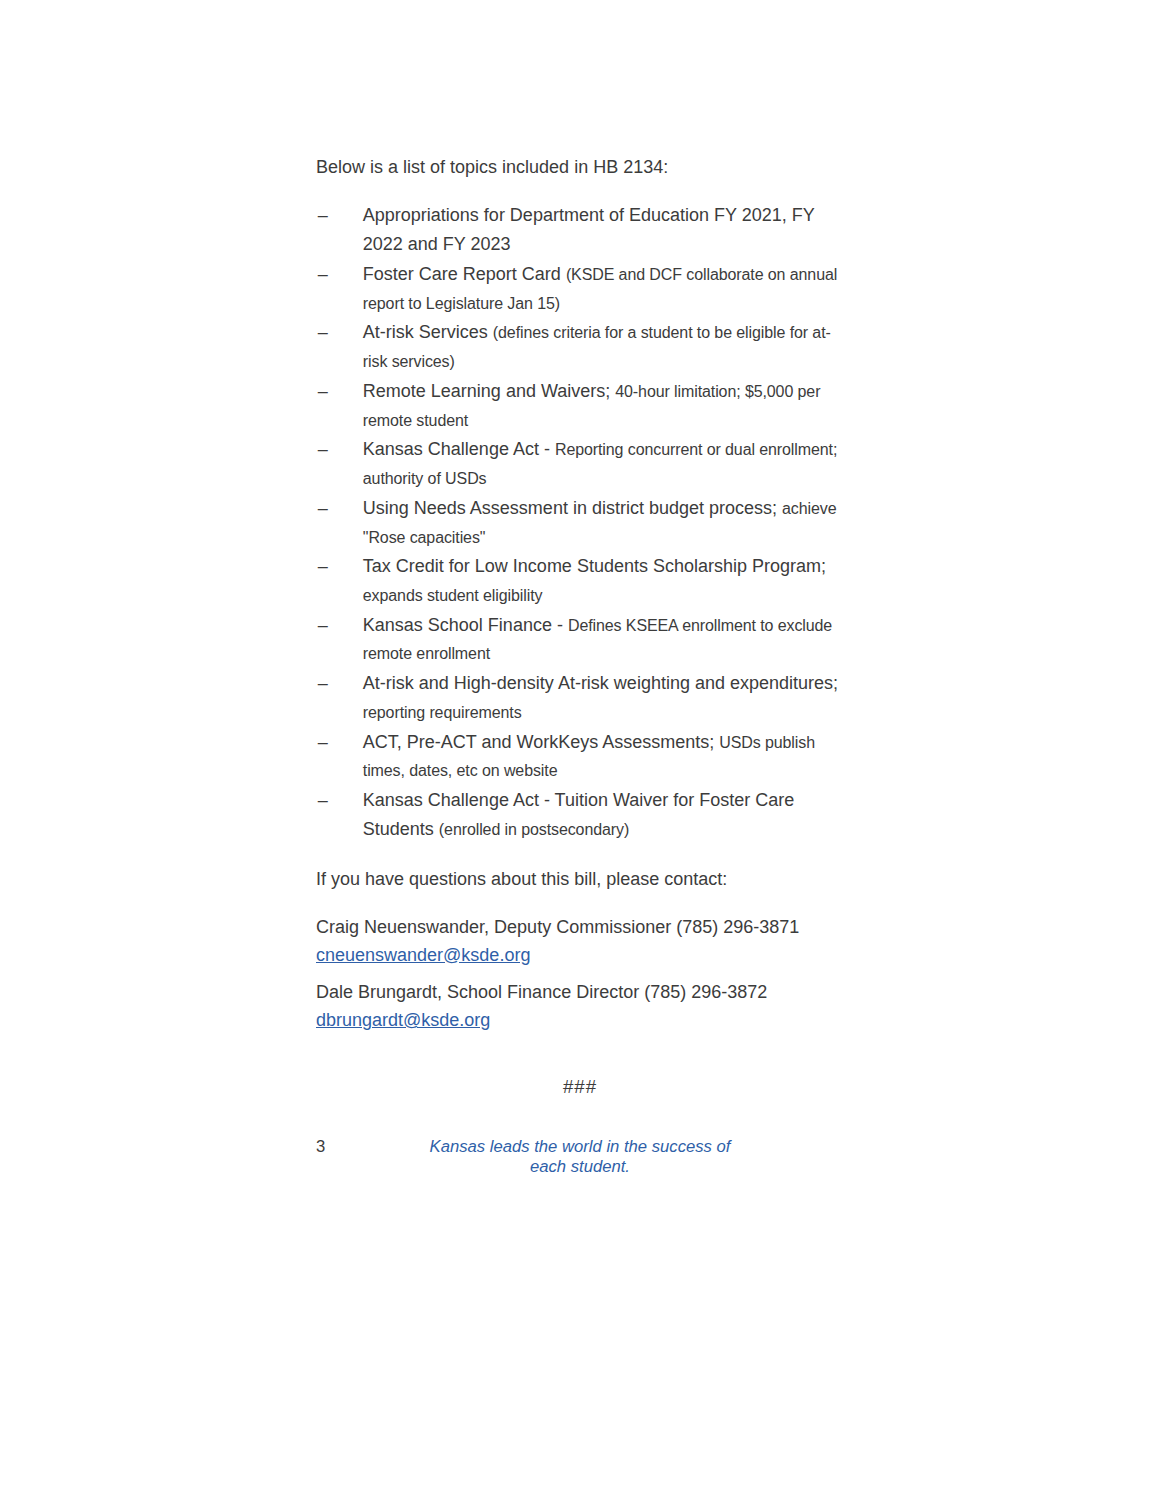Below is a list of topics included in HB 2134:
Appropriations for Department of Education FY 2021, FY 2022 and FY 2023
Foster Care Report Card (KSDE and DCF collaborate on annual report to Legislature Jan 15)
At-risk Services (defines criteria for a student to be eligible for at-risk services)
Remote Learning and Waivers; 40-hour limitation; $5,000 per remote student
Kansas Challenge Act - Reporting concurrent or dual enrollment; authority of USDs
Using Needs Assessment in district budget process; achieve "Rose capacities"
Tax Credit for Low Income Students Scholarship Program; expands student eligibility
Kansas School Finance - Defines KSEEA enrollment to exclude remote enrollment
At-risk and High-density At-risk weighting and expenditures; reporting requirements
ACT, Pre-ACT and WorkKeys Assessments; USDs publish times, dates, etc on website
Kansas Challenge Act - Tuition Waiver for Foster Care Students (enrolled in postsecondary)
If you have questions about this bill, please contact:
Craig Neuenswander, Deputy Commissioner (785) 296-3871 cneuenswander@ksde.org
Dale Brungardt, School Finance Director (785) 296-3872 dbrungardt@ksde.org
###
3
Kansas leads the world in the success of each student.